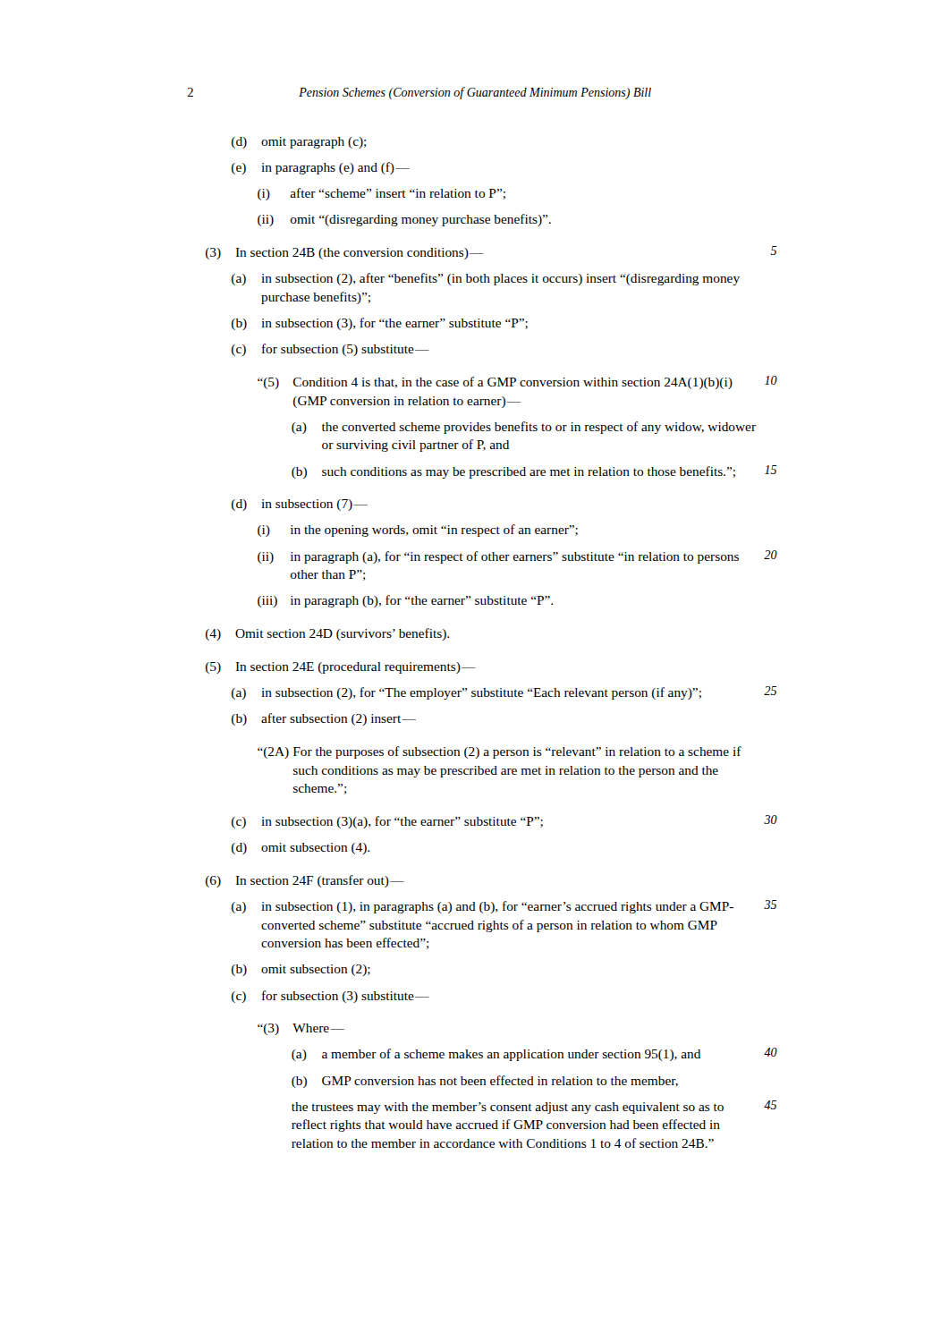2
Pension Schemes (Conversion of Guaranteed Minimum Pensions) Bill
(d)
omit paragraph (c);
(e)
in paragraphs (e) and (f) —
(i)
after “scheme” insert “in relation to P”;
(ii)
omit “(disregarding money purchase benefits)”.
(3)
5 In section 24B (the conversion conditions) —
(a)
in subsection (2), after “benefits” (in both places it occurs) insert “(disregarding money purchase benefits)”;
(b)
in subsection (3), for “the earner” substitute “P”;
(c)
for subsection (5) substitute —
“(5)
10 Condition 4 is that, in the case of a GMP conversion within section 24A(1)(b)(i) (GMP conversion in relation to earner) —
(a)
the converted scheme provides benefits to or in respect of any widow, widower or surviving civil partner of P, and
(b)
15 such conditions as may be prescribed are met in relation to those benefits.”;
(d)
in subsection (7) —
(i)
in the opening words, omit “in respect of an earner”;
(ii)
20 in paragraph (a), for “in respect of other earners” substitute “in relation to persons other than P”;
(iii)
in paragraph (b), for “the earner” substitute “P”.
(4)
Omit section 24D (survivors’ benefits).
(5)
In section 24E (procedural requirements) —
(a)
25 in subsection (2), for “The employer” substitute “Each relevant person (if any)”;
(b)
after subsection (2) insert —
“(2A)
For the purposes of subsection (2) a person is “relevant” in relation to a scheme if such conditions as may be prescribed are met in relation to the person and the scheme.”;
(c)
30 in subsection (3)(a), for “the earner” substitute “P”;
(d)
omit subsection (4).
(6)
In section 24F (transfer out) —
(a)
35 in subsection (1), in paragraphs (a) and (b), for “earner’s accrued rights under a GMP-converted scheme” substitute “accrued rights of a person in relation to whom GMP conversion has been effected”;
(b)
omit subsection (2);
(c)
for subsection (3) substitute —
“(3)
Where —
(a)
40 a member of a scheme makes an application under section 95(1), and
(b)
GMP conversion has not been effected in relation to the member,
45 the trustees may with the member’s consent adjust any cash equivalent so as to reflect rights that would have accrued if GMP conversion had been effected in relation to the member in accordance with Conditions 1 to 4 of section 24B.”